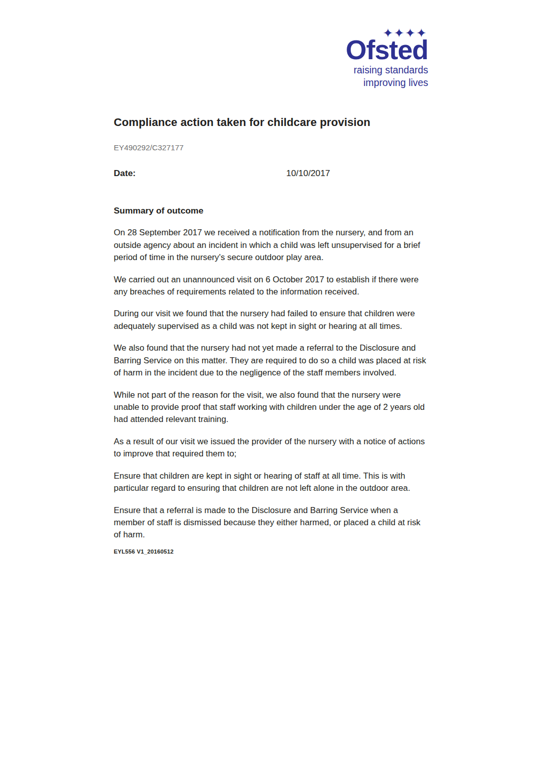✦✦✦✦ Ofsted raising standards
improving lives
Compliance action taken for childcare provision
EY490292/C327177
Date: 10/10/2017
Summary of outcome
On 28 September 2017 we received a notification from the nursery, and from an outside agency about an incident in which a child was left unsupervised for a brief period of time in the nursery's secure outdoor play area.
We carried out an unannounced visit on 6 October 2017 to establish if there were any breaches of requirements related to the information received.
During our visit we found that the nursery had failed to ensure that children were adequately supervised as a child was not kept in sight or hearing at all times.
We also found that the nursery had not yet made a referral to the Disclosure and Barring Service on this matter. They are required to do so a child was placed at risk of harm in the incident due to the negligence of the staff members involved.
While not part of the reason for the visit, we also found that the nursery were unable to provide proof that staff working with children under the age of 2 years old had attended relevant training.
As a result of our visit we issued the provider of the nursery with a notice of actions to improve that required them to;
Ensure that children are kept in sight or hearing of staff at all time. This is with particular regard to ensuring that children are not left alone in the outdoor area.
Ensure that a referral is made to the Disclosure and Barring Service when a member of staff is dismissed because they either harmed, or placed a child at risk of harm.
EYL556 V1_20160512